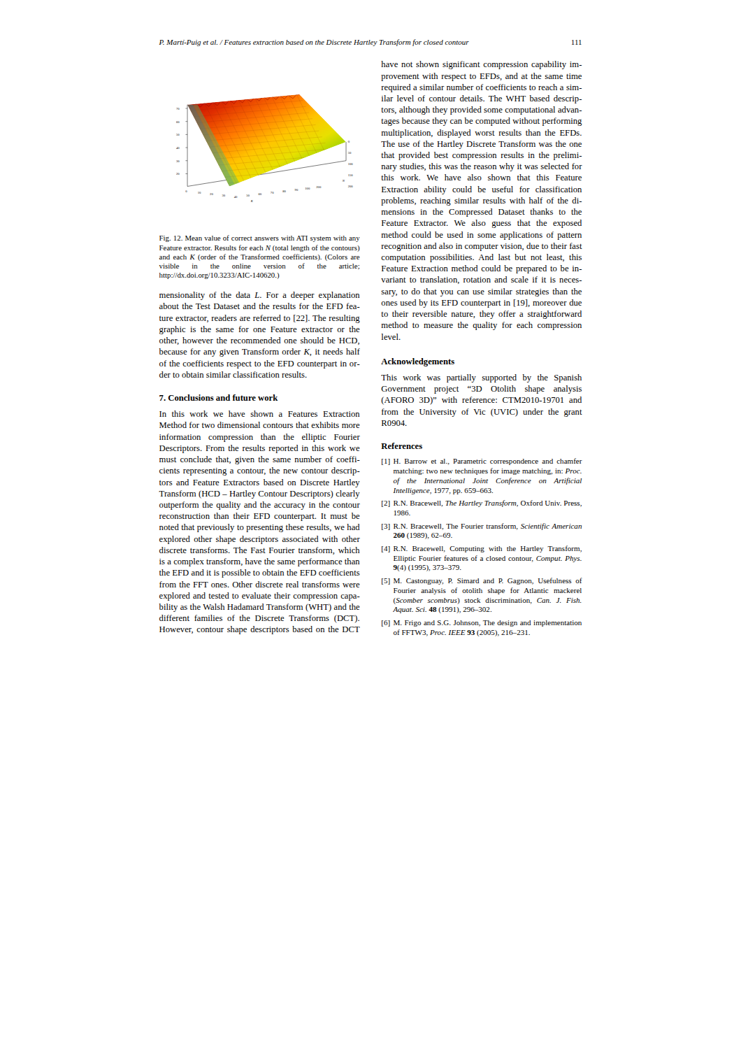P. Martí-Puig et al. / Features extraction based on the Discrete Hartley Transform for closed contour 111
70 60 50 40 30 20 0 10 20 30 40 50 60 70 80 90 100 200 K 0 50 100 150 200 N
Fig. 12. Mean value of correct answers with ATI system with any Feature extractor. Results for each N (total length of the contours) and each K (order of the Transformed coefficients). (Colors are visible in the online version of the article; http://dx.doi.org/10.3233/AIC-140620.)
mensionality of the data L. For a deeper explanation about the Test Dataset and the results for the EFD feature extractor, readers are referred to [22]. The resulting graphic is the same for one Feature extractor or the other, however the recommended one should be HCD, because for any given Transform order K, it needs half of the coefficients respect to the EFD counterpart in order to obtain similar classification results.
7. Conclusions and future work
In this work we have shown a Features Extraction Method for two dimensional contours that exhibits more information compression than the elliptic Fourier Descriptors. From the results reported in this work we must conclude that, given the same number of coefficients representing a contour, the new contour descriptors and Feature Extractors based on Discrete Hartley Transform (HCD – Hartley Contour Descriptors) clearly outperform the quality and the accuracy in the contour reconstruction than their EFD counterpart. It must be noted that previously to presenting these results, we had explored other shape descriptors associated with other discrete transforms. The Fast Fourier transform, which is a complex transform, have the same performance than the EFD and it is possible to obtain the EFD coefficients from the FFT ones. Other discrete real transforms were explored and tested to evaluate their compression capability as the Walsh Hadamard Transform (WHT) and the different families of the Discrete Transforms (DCT). However, contour shape descriptors based on the DCT have not shown significant compression capability improvement with respect to EFDs, and at the same time required a similar number of coefficients to reach a similar level of contour details. The WHT based descriptors, although they provided some computational advantages because they can be computed without performing multiplication, displayed worst results than the EFDs. The use of the Hartley Discrete Transform was the one that provided best compression results in the preliminary studies, this was the reason why it was selected for this work. We have also shown that this Feature Extraction ability could be useful for classification problems, reaching similar results with half of the dimensions in the Compressed Dataset thanks to the Feature Extractor. We also guess that the exposed method could be used in some applications of pattern recognition and also in computer vision, due to their fast computation possibilities. And last but not least, this Feature Extraction method could be prepared to be invariant to translation, rotation and scale if it is necessary, to do that you can use similar strategies than the ones used by its EFD counterpart in [19], moreover due to their reversible nature, they offer a straightforward method to measure the quality for each compression level.
Acknowledgements
This work was partially supported by the Spanish Government project “3D Otolith shape analysis (AFORO 3D)” with reference: CTM2010-19701 and from the University of Vic (UVIC) under the grant R0904.
References
H. Barrow et al., Parametric correspondence and chamfer matching: two new techniques for image matching, in: Proc. of the International Joint Conference on Artificial Intelligence, 1977, pp. 659–663.
R.N. Bracewell, The Hartley Transform, Oxford Univ. Press, 1986.
R.N. Bracewell, The Fourier transform, Scientific American 260 (1989), 62–69.
R.N. Bracewell, Computing with the Hartley Transform, Elliptic Fourier features of a closed contour, Comput. Phys. 9(4) (1995), 373–379.
M. Castonguay, P. Simard and P. Gagnon, Usefulness of Fourier analysis of otolith shape for Atlantic mackerel (Scomber scombrus) stock discrimination, Can. J. Fish. Aquat. Sci. 48 (1991), 296–302.
M. Frigo and S.G. Johnson, The design and implementation of FFTW3, Proc. IEEE 93 (2005), 216–231.